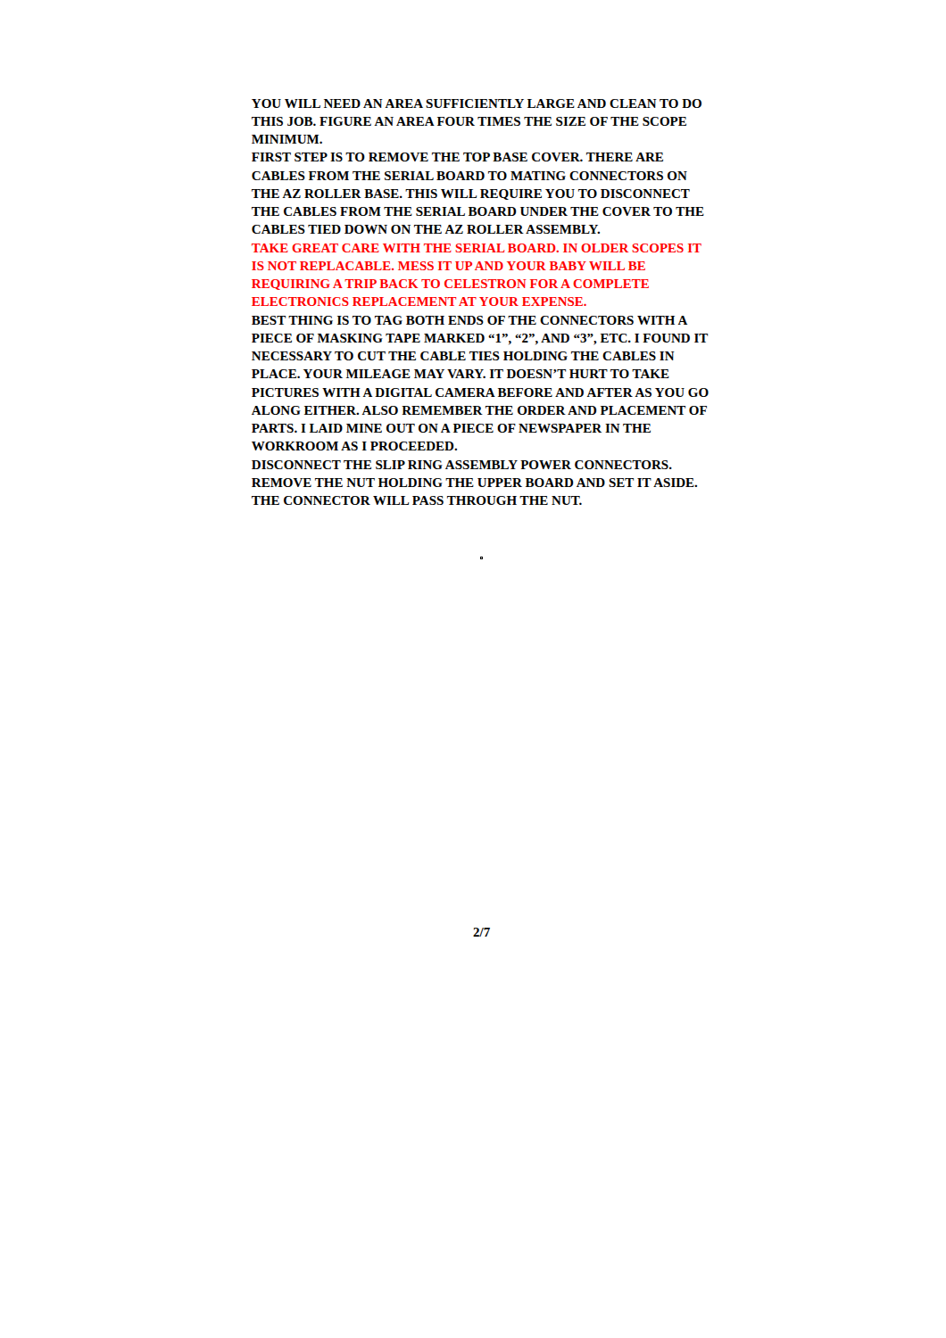YOU WILL NEED AN AREA SUFFICIENTLY LARGE AND CLEAN TO DO THIS JOB. FIGURE AN AREA FOUR TIMES THE SIZE OF THE SCOPE MINIMUM.
FIRST STEP IS TO REMOVE THE TOP BASE COVER. THERE ARE CABLES FROM THE SERIAL BOARD TO MATING CONNECTORS ON THE AZ ROLLER BASE. THIS WILL REQUIRE YOU TO DISCONNECT THE CABLES FROM THE SERIAL BOARD UNDER THE COVER TO THE CABLES TIED DOWN ON THE AZ ROLLER ASSEMBLY.
TAKE GREAT CARE WITH THE SERIAL BOARD. IN OLDER SCOPES IT IS NOT REPLACABLE. MESS IT UP AND YOUR BABY WILL BE REQUIRING A TRIP BACK TO CELESTRON FOR A COMPLETE ELECTRONICS REPLACEMENT AT YOUR EXPENSE.
BEST THING IS TO TAG BOTH ENDS OF THE CONNECTORS WITH A PIECE OF MASKING TAPE MARKED “1”, “2”, AND “3”, ETC. I FOUND IT NECESSARY TO CUT THE CABLE TIES HOLDING THE CABLES IN PLACE. YOUR MILEAGE MAY VARY. IT DOESN’T HURT TO TAKE PICTURES WITH A DIGITAL CAMERA BEFORE AND AFTER AS YOU GO ALONG EITHER. ALSO REMEMBER THE ORDER AND PLACEMENT OF PARTS. I LAID MINE OUT ON A PIECE OF NEWSPAPER IN THE WORKROOM AS I PROCEEDED.
DISCONNECT THE SLIP RING ASSEMBLY POWER CONNECTORS. REMOVE THE NUT HOLDING THE UPPER BOARD AND SET IT ASIDE. THE CONNECTOR WILL PASS THROUGH THE NUT.
2/7